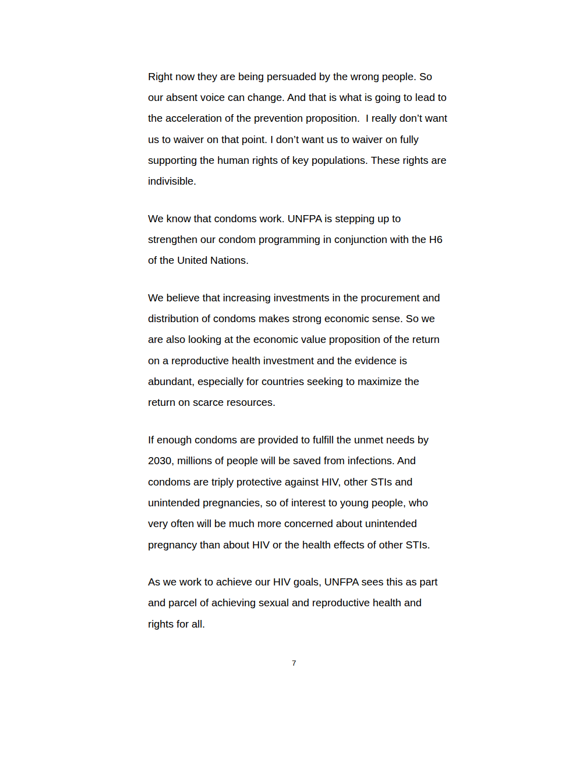Right now they are being persuaded by the wrong people. So our absent voice can change. And that is what is going to lead to the acceleration of the prevention proposition. I really don’t want us to waiver on that point. I don’t want us to waiver on fully supporting the human rights of key populations. These rights are indivisible.
We know that condoms work. UNFPA is stepping up to strengthen our condom programming in conjunction with the H6 of the United Nations.
We believe that increasing investments in the procurement and distribution of condoms makes strong economic sense. So we are also looking at the economic value proposition of the return on a reproductive health investment and the evidence is abundant, especially for countries seeking to maximize the return on scarce resources.
If enough condoms are provided to fulfill the unmet needs by 2030, millions of people will be saved from infections. And condoms are triply protective against HIV, other STIs and unintended pregnancies, so of interest to young people, who very often will be much more concerned about unintended pregnancy than about HIV or the health effects of other STIs.
As we work to achieve our HIV goals, UNFPA sees this as part and parcel of achieving sexual and reproductive health and rights for all.
7